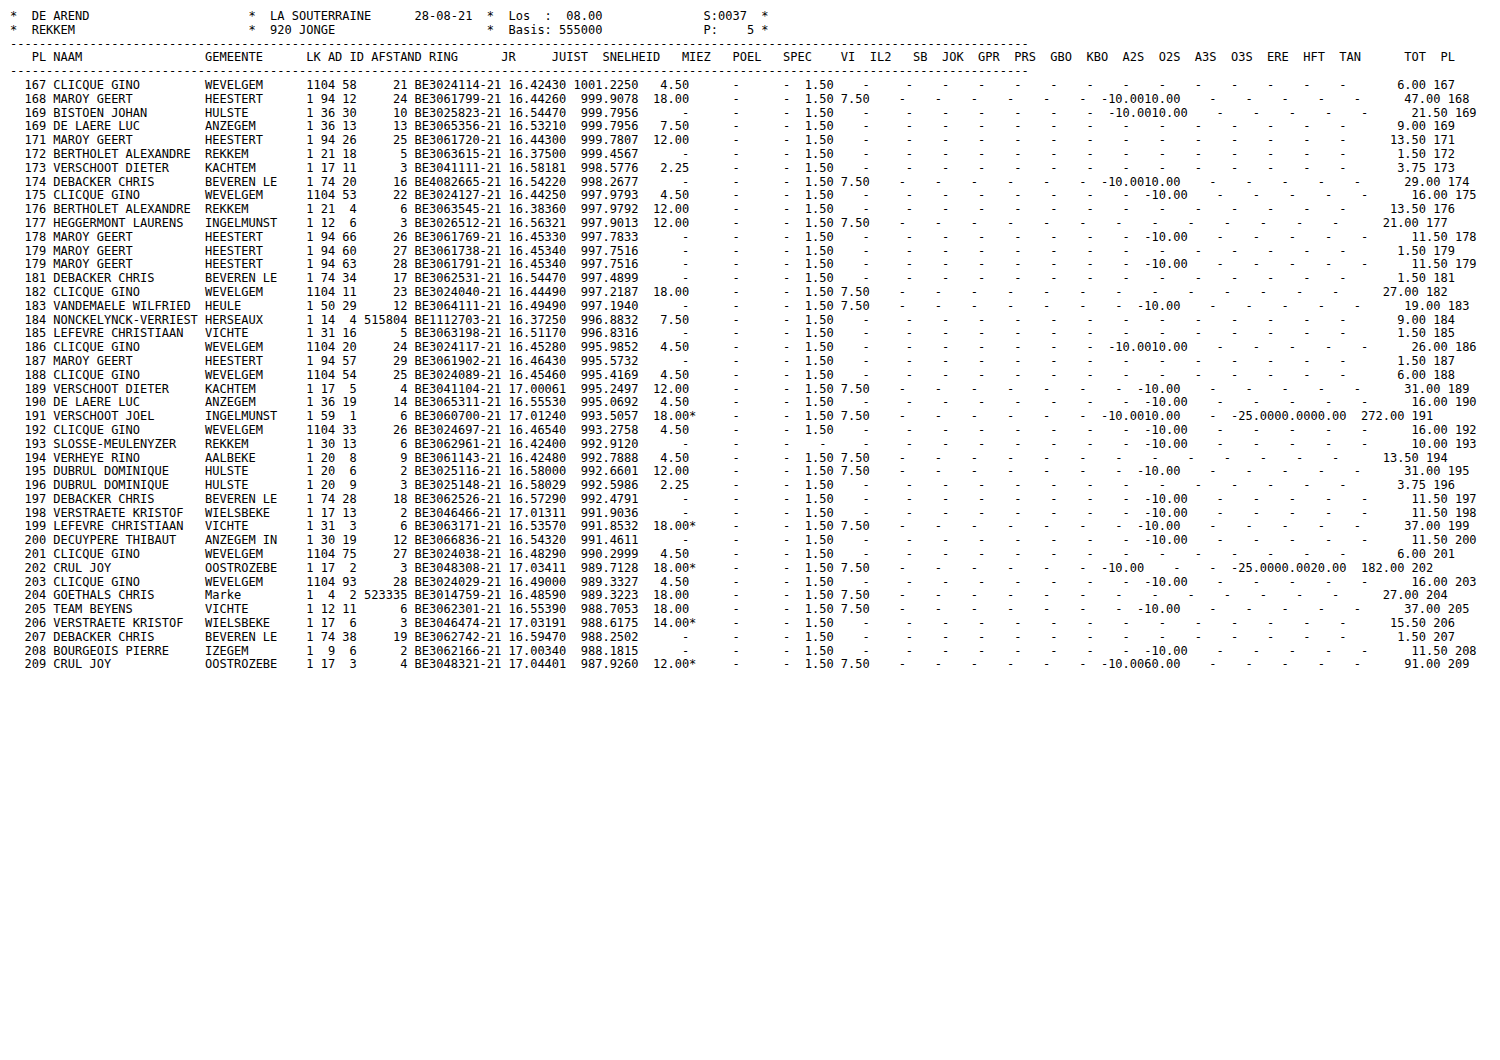*  DE AREND                      *  LA SOUTERRAINE      28-08-21  *  Los  :  08.00              S:0037  *
*  REKKEM                        *  920 JONGE                     *  Basis: 555000              P:    5 *
---------------------------------------------------------------------------------------------------------------------------------------------
   PL NAAM                 GEMEENTE      LK AD ID AFSTAND RING      JR     JUIST  SNELHEID   MIEZ   POEL   SPEC    VI  IL2   SB  JOK  GPR  PRS  GBO  KBO  A2S  O2S  A3S  O3S  ERE  HFT  TAN      TOT  PL
---------------------------------------------------------------------------------------------------------------------------------------------
  167 CLICQUE GINO         WEVELGEM      1104 58     21 BE3024114-21 16.42430 1001.2250   4.50      -      -  1.50    -     -    -    -    -    -    -    -    -    -    -    -    -    -       6.00 167
  168 MAROY GEERT          HEESTERT      1 94 12     24 BE3061799-21 16.44260  999.9078  18.00      -      -  1.50 7.50    -    -    -    -    -    -  -10.0010.00    -    -    -    -    -      47.00 168
  169 BISTOEN JOHAN        HULSTE        1 36 30     10 BE3025823-21 16.54470  999.7956      -      -      -  1.50    -     -    -    -    -    -    -  -10.0010.00    -    -    -    -    -      21.50 169
  169 DE LAERE LUC         ANZEGEM       1 36 13     13 BE3065356-21 16.53210  999.7956   7.50      -      -  1.50    -     -    -    -    -    -    -    -    -    -    -    -    -    -       9.00 169
  171 MAROY GEERT          HEESTERT      1 94 26     25 BE3061720-21 16.44300  999.7807  12.00      -      -  1.50    -     -    -    -    -    -    -    -    -    -    -    -    -    -      13.50 171
  172 BERTHOLET ALEXANDRE  REKKEM        1 21 18      5 BE3063615-21 16.37500  999.4567      -      -      -  1.50    -     -    -    -    -    -    -    -    -    -    -    -    -    -       1.50 172
  173 VERSCHOOT DIETER     KACHTEM       1 17 11      3 BE3041111-21 16.58181  998.5776   2.25      -      -  1.50    -     -    -    -    -    -    -    -    -    -    -    -    -    -       3.75 173
  174 DEBACKER CHRIS       BEVEREN LE    1 74 20     16 BE4082665-21 16.54220  998.2677      -      -      -  1.50 7.50    -    -    -    -    -    -  -10.0010.00    -    -    -    -    -      29.00 174
  175 CLICQUE GINO         WEVELGEM      1104 53     22 BE3024127-21 16.44250  997.9793   4.50      -      -  1.50    -     -    -    -    -    -    -    -  -10.00    -    -    -    -    -      16.00 175
  176 BERTHOLET ALEXANDRE  REKKEM        1 21  4      6 BE3063545-21 16.38360  997.9792  12.00      -      -  1.50    -     -    -    -    -    -    -    -    -    -    -    -    -    -      13.50 176
  177 HEGGERMONT LAURENS   INGELMUNST    1 12  6      3 BE3026512-21 16.56321  997.9013  12.00      -      -  1.50 7.50    -    -    -    -    -    -    -    -    -    -    -    -    -      21.00 177
  178 MAROY GEERT          HEESTERT      1 94 66     26 BE3061769-21 16.45330  997.7833      -      -      -  1.50    -     -    -    -    -    -    -    -  -10.00    -    -    -    -    -      11.50 178
  179 MAROY GEERT          HEESTERT      1 94 60     27 BE3061738-21 16.45340  997.7516      -      -      -  1.50    -     -    -    -    -    -    -    -    -    -    -    -    -    -       1.50 179
  179 MAROY GEERT          HEESTERT      1 94 63     28 BE3061791-21 16.45340  997.7516      -      -      -  1.50    -     -    -    -    -    -    -    -  -10.00    -    -    -    -    -      11.50 179
  181 DEBACKER CHRIS       BEVEREN LE    1 74 34     17 BE3062531-21 16.54470  997.4899      -      -      -  1.50    -     -    -    -    -    -    -    -    -    -    -    -    -    -       1.50 181
  182 CLICQUE GINO         WEVELGEM      1104 11     23 BE3024040-21 16.44490  997.2187  18.00      -      -  1.50 7.50    -    -    -    -    -    -    -    -    -    -    -    -    -      27.00 182
  183 VANDEMAELE WILFRIED  HEULE         1 50 29     12 BE3064111-21 16.49490  997.1940      -      -      -  1.50 7.50    -    -    -    -    -    -    -  -10.00    -    -    -    -    -      19.00 183
  184 NONCKELYNCK-VERRIEST HERSEAUX      1 14  4 515804 BE1112703-21 16.37250  996.8832   7.50      -      -  1.50    -     -    -    -    -    -    -    -    -    -    -    -    -    -       9.00 184
  185 LEFEVRE CHRISTIAAN   VICHTE        1 31 16      5 BE3063198-21 16.51170  996.8316      -      -      -  1.50    -     -    -    -    -    -    -    -    -    -    -    -    -    -       1.50 185
  186 CLICQUE GINO         WEVELGEM      1104 20     24 BE3024117-21 16.45280  995.9852   4.50      -      -  1.50    -     -    -    -    -    -    -  -10.0010.00    -    -    -    -    -      26.00 186
  187 MAROY GEERT          HEESTERT      1 94 57     29 BE3061902-21 16.46430  995.5732      -      -      -  1.50    -     -    -    -    -    -    -    -    -    -    -    -    -    -       1.50 187
  188 CLICQUE GINO         WEVELGEM      1104 54     25 BE3024089-21 16.45460  995.4169   4.50      -      -  1.50    -     -    -    -    -    -    -    -    -    -    -    -    -    -       6.00 188
  189 VERSCHOOT DIETER     KACHTEM       1 17  5      4 BE3041104-21 17.00061  995.2497  12.00      -      -  1.50 7.50    -    -    -    -    -    -    -  -10.00    -    -    -    -    -      31.00 189
  190 DE LAERE LUC         ANZEGEM       1 36 19     14 BE3065311-21 16.55530  995.0692   4.50      -      -  1.50    -     -    -    -    -    -    -    -  -10.00    -    -    -    -    -      16.00 190
  191 VERSCHOOT JOEL       INGELMUNST    1 59  1      6 BE3060700-21 17.01240  993.5057  18.00*     -      -  1.50 7.50    -    -    -    -    -    -  -10.0010.00    -  -25.0000.0000.00  272.00 191
  192 CLICQUE GINO         WEVELGEM      1104 33     26 BE3024697-21 16.46540  993.2758   4.50      -      -  1.50    -     -    -    -    -    -    -    -  -10.00    -    -    -    -    -      16.00 192
  193 SLOSSE-MEULENYZER    REKKEM        1 30 13      6 BE3062961-21 16.42400  992.9120      -      -      -    -     -     -    -    -    -    -    -    -  -10.00    -    -    -    -    -      10.00 193
  194 VERHEYE RINO         AALBEKE       1 20  8      9 BE3061143-21 16.42480  992.7888   4.50      -      -  1.50 7.50    -    -    -    -    -    -    -    -    -    -    -    -    -      13.50 194
  195 DUBRUL DOMINIQUE     HULSTE        1 20  6      2 BE3025116-21 16.58000  992.6601  12.00      -      -  1.50 7.50    -    -    -    -    -    -    -  -10.00    -    -    -    -    -      31.00 195
  196 DUBRUL DOMINIQUE     HULSTE        1 20  9      3 BE3025148-21 16.58029  992.5986   2.25      -      -  1.50    -     -    -    -    -    -    -    -    -    -    -    -    -    -       3.75 196
  197 DEBACKER CHRIS       BEVEREN LE    1 74 28     18 BE3062526-21 16.57290  992.4791      -      -      -  1.50    -     -    -    -    -    -    -    -  -10.00    -    -    -    -    -      11.50 197
  198 VERSTRAETE KRISTOF   WIELSBEKE     1 17 13      2 BE3046466-21 17.01311  991.9036      -      -      -  1.50    -     -    -    -    -    -    -    -  -10.00    -    -    -    -    -      11.50 198
  199 LEFEVRE CHRISTIAAN   VICHTE        1 31  3      6 BE3063171-21 16.53570  991.8532  18.00*     -      -  1.50 7.50    -    -    -    -    -    -    -  -10.00    -    -    -    -    -      37.00 199
  200 DECUYPERE THIBAUT    ANZEGEM IN    1 30 19     12 BE3066836-21 16.54320  991.4611      -      -      -  1.50    -     -    -    -    -    -    -    -  -10.00    -    -    -    -    -      11.50 200
  201 CLICQUE GINO         WEVELGEM      1104 75     27 BE3024038-21 16.48290  990.2999   4.50      -      -  1.50    -     -    -    -    -    -    -    -    -    -    -    -    -    -       6.00 201
  202 CRUL JOY             OOSTROZEBE    1 17  2      3 BE3048308-21 17.03411  989.7128  18.00*     -      -  1.50 7.50    -    -    -    -    -    -  -10.00    -    -  -25.0000.0020.00  182.00 202
  203 CLICQUE GINO         WEVELGEM      1104 93     28 BE3024029-21 16.49000  989.3327   4.50      -      -  1.50    -     -    -    -    -    -    -    -  -10.00    -    -    -    -    -      16.00 203
  204 GOETHALS CHRIS       Marke         1  4  2 523335 BE3014759-21 16.48590  989.3223  18.00      -      -  1.50 7.50    -    -    -    -    -    -    -    -    -    -    -    -    -      27.00 204
  205 TEAM BEYENS          VICHTE        1 12 11      6 BE3062301-21 16.55390  988.7053  18.00      -      -  1.50 7.50    -    -    -    -    -    -    -  -10.00    -    -    -    -    -      37.00 205
  206 VERSTRAETE KRISTOF   WIELSBEKE     1 17  6      3 BE3046474-21 17.03191  988.6175  14.00*     -      -  1.50    -     -    -    -    -    -    -    -    -    -    -    -    -    -      15.50 206
  207 DEBACKER CHRIS       BEVEREN LE    1 74 38     19 BE3062742-21 16.59470  988.2502      -      -      -  1.50    -     -    -    -    -    -    -    -    -    -    -    -    -    -       1.50 207
  208 BOURGEOIS PIERRE     IZEGEM        1  9  6      2 BE3062166-21 17.00340  988.1815      -      -      -  1.50    -     -    -    -    -    -    -    -  -10.00    -    -    -    -    -      11.50 208
  209 CRUL JOY             OOSTROZEBE    1 17  3      4 BE3048321-21 17.04401  987.9260  12.00*     -      -  1.50 7.50    -    -    -    -    -    -  -10.0060.00    -    -    -    -    -      91.00 209